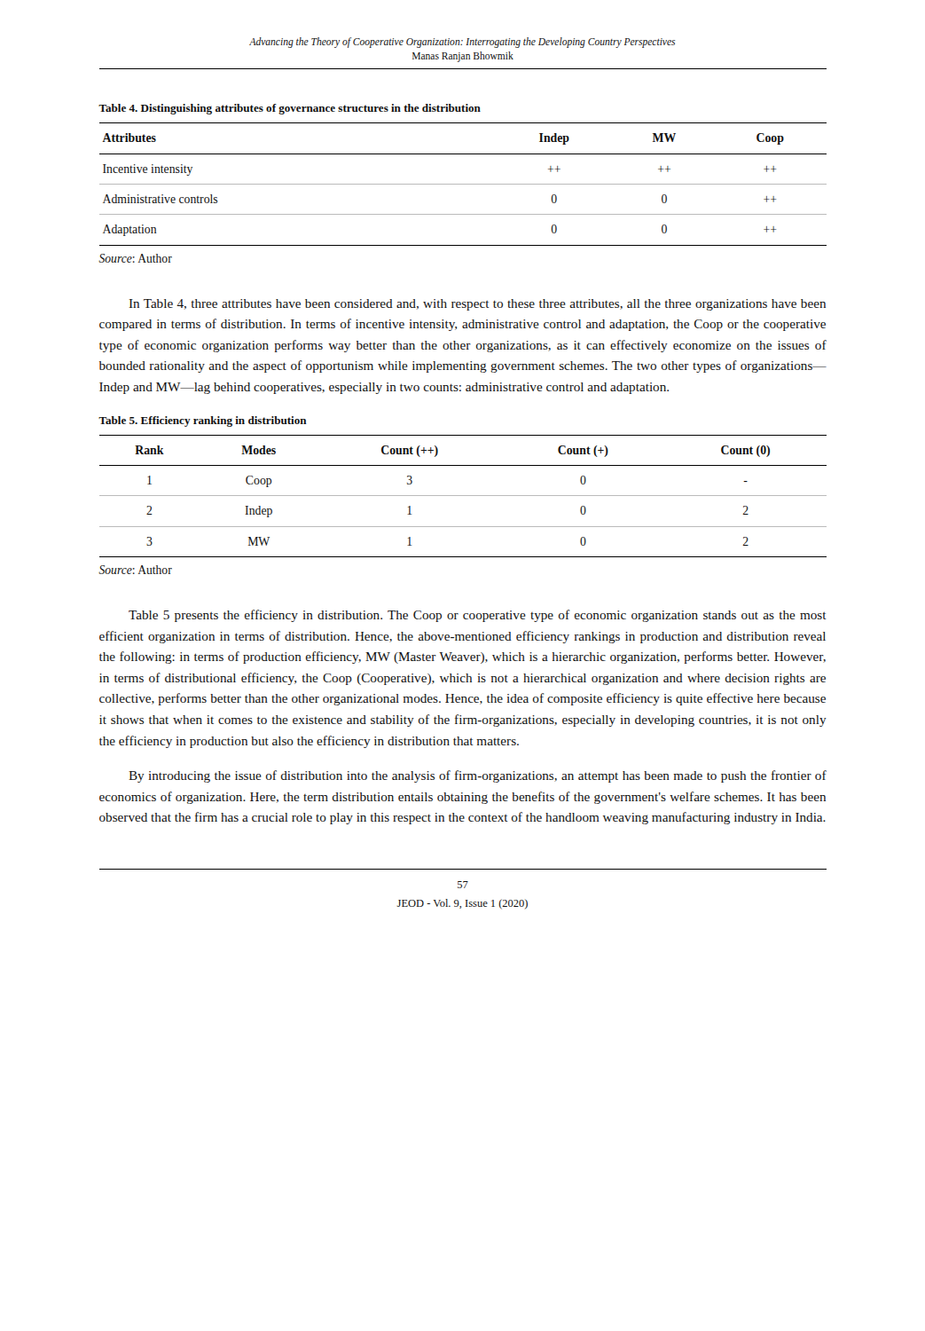Advancing the Theory of Cooperative Organization: Interrogating the Developing Country Perspectives
Manas Ranjan Bhowmik
Table 4. Distinguishing attributes of governance structures in the distribution
| Attributes | Indep | MW | Coop |
| --- | --- | --- | --- |
| Incentive intensity | ++ | ++ | ++ |
| Administrative controls | 0 | 0 | ++ |
| Adaptation | 0 | 0 | ++ |
Source: Author
In Table 4, three attributes have been considered and, with respect to these three attributes, all the three organizations have been compared in terms of distribution. In terms of incentive intensity, administrative control and adaptation, the Coop or the cooperative type of economic organization performs way better than the other organizations, as it can effectively economize on the issues of bounded rationality and the aspect of opportunism while implementing government schemes. The two other types of organizations—Indep and MW—lag behind cooperatives, especially in two counts: administrative control and adaptation.
Table 5. Efficiency ranking in distribution
| Rank | Modes | Count (++) | Count (+) | Count (0) |
| --- | --- | --- | --- | --- |
| 1 | Coop | 3 | 0 | - |
| 2 | Indep | 1 | 0 | 2 |
| 3 | MW | 1 | 0 | 2 |
Source: Author
Table 5 presents the efficiency in distribution. The Coop or cooperative type of economic organization stands out as the most efficient organization in terms of distribution. Hence, the above-mentioned efficiency rankings in production and distribution reveal the following: in terms of production efficiency, MW (Master Weaver), which is a hierarchic organization, performs better. However, in terms of distributional efficiency, the Coop (Cooperative), which is not a hierarchical organization and where decision rights are collective, performs better than the other organizational modes. Hence, the idea of composite efficiency is quite effective here because it shows that when it comes to the existence and stability of the firm-organizations, especially in developing countries, it is not only the efficiency in production but also the efficiency in distribution that matters.
By introducing the issue of distribution into the analysis of firm-organizations, an attempt has been made to push the frontier of economics of organization. Here, the term distribution entails obtaining the benefits of the government's welfare schemes. It has been observed that the firm has a crucial role to play in this respect in the context of the handloom weaving manufacturing industry in India.
57
JEOD - Vol. 9, Issue 1 (2020)